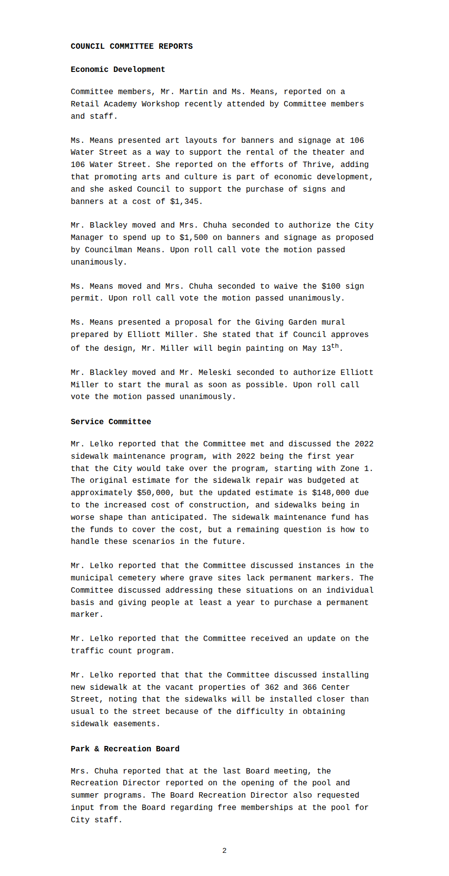COUNCIL COMMITTEE REPORTS
Economic Development
Committee members, Mr. Martin and Ms. Means, reported on a Retail Academy Workshop recently attended by Committee members and staff.
Ms. Means presented art layouts for banners and signage at 106 Water Street as a way to support the rental of the theater and 106 Water Street. She reported on the efforts of Thrive, adding that promoting arts and culture is part of economic development, and she asked Council to support the purchase of signs and banners at a cost of $1,345.
Mr. Blackley moved and Mrs. Chuha seconded to authorize the City Manager to spend up to $1,500 on banners and signage as proposed by Councilman Means. Upon roll call vote the motion passed unanimously.
Ms. Means moved and Mrs. Chuha seconded to waive the $100 sign permit. Upon roll call vote the motion passed unanimously.
Ms. Means presented a proposal for the Giving Garden mural prepared by Elliott Miller. She stated that if Council approves of the design, Mr. Miller will begin painting on May 13th.
Mr. Blackley moved and Mr. Meleski seconded to authorize Elliott Miller to start the mural as soon as possible. Upon roll call vote the motion passed unanimously.
Service Committee
Mr. Lelko reported that the Committee met and discussed the 2022 sidewalk maintenance program, with 2022 being the first year that the City would take over the program, starting with Zone 1. The original estimate for the sidewalk repair was budgeted at approximately $50,000, but the updated estimate is $148,000 due to the increased cost of construction, and sidewalks being in worse shape than anticipated. The sidewalk maintenance fund has the funds to cover the cost, but a remaining question is how to handle these scenarios in the future.
Mr. Lelko reported that the Committee discussed instances in the municipal cemetery where grave sites lack permanent markers. The Committee discussed addressing these situations on an individual basis and giving people at least a year to purchase a permanent marker.
Mr. Lelko reported that the Committee received an update on the traffic count program.
Mr. Lelko reported that that the Committee discussed installing new sidewalk at the vacant properties of 362 and 366 Center Street, noting that the sidewalks will be installed closer than usual to the street because of the difficulty in obtaining sidewalk easements.
Park & Recreation Board
Mrs. Chuha reported that at the last Board meeting, the Recreation Director reported on the opening of the pool and summer programs. The Board Recreation Director also requested input from the Board regarding free memberships at the pool for City staff.
2